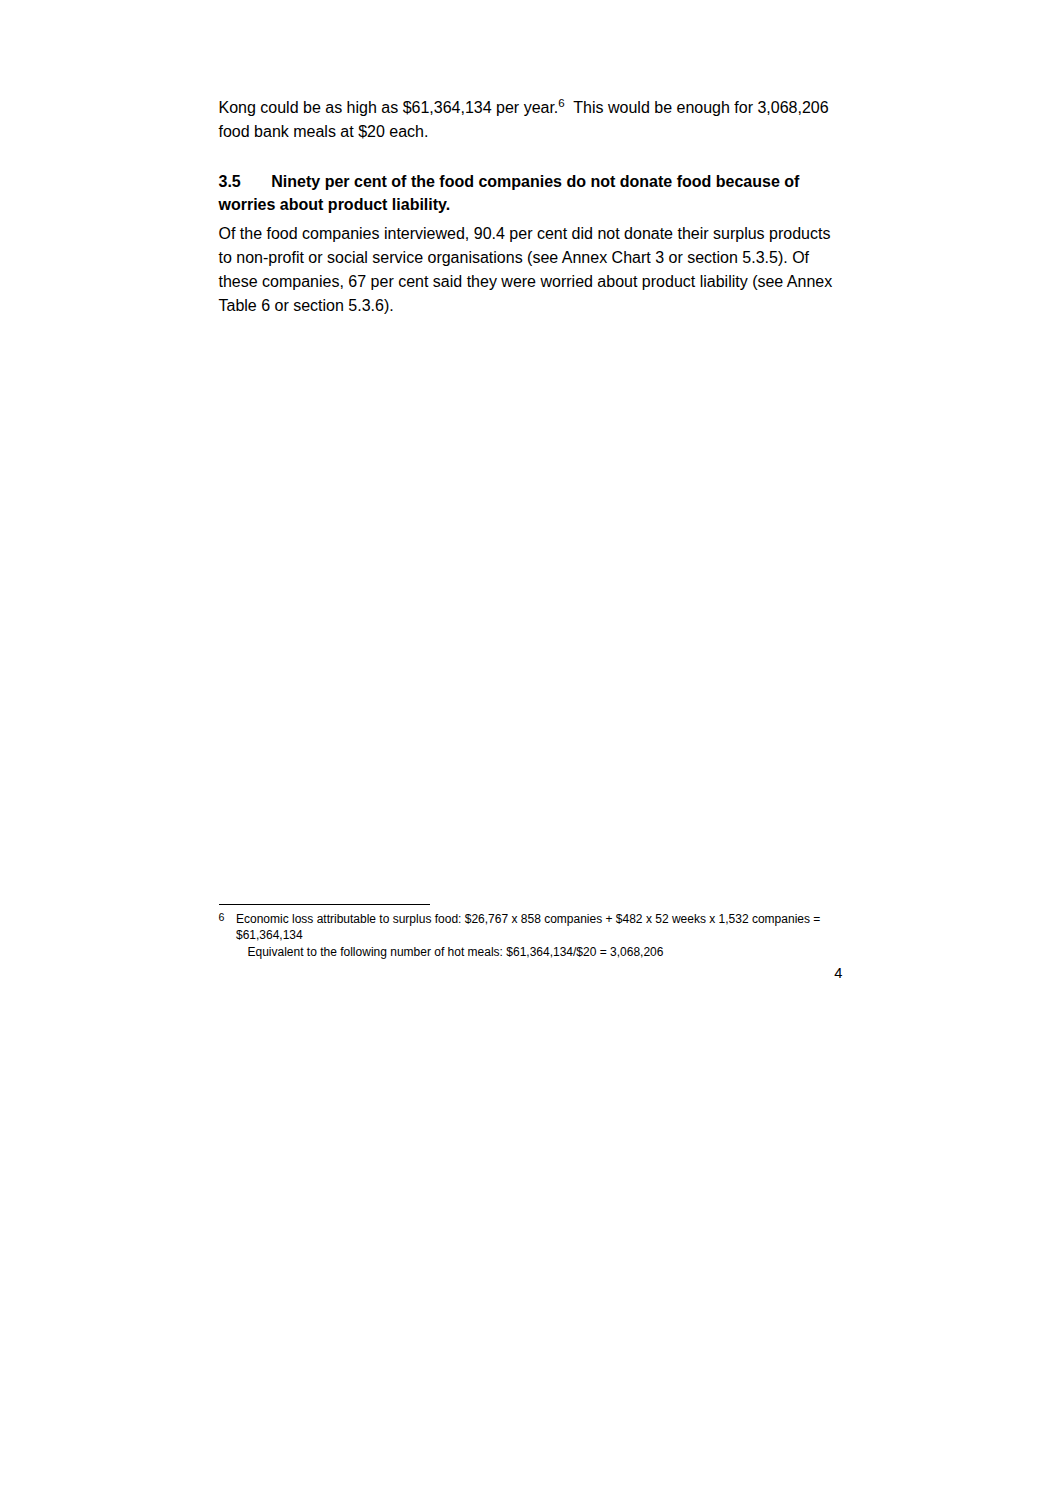Kong could be as high as $61,364,134 per year.6 This would be enough for 3,068,206 food bank meals at $20 each.
3.5 Ninety per cent of the food companies do not donate food because of worries about product liability.
Of the food companies interviewed, 90.4 per cent did not donate their surplus products to non-profit or social service organisations (see Annex Chart 3 or section 5.3.5). Of these companies, 67 per cent said they were worried about product liability (see Annex Table 6 or section 5.3.6).
6
Economic loss attributable to surplus food: $26,767 x 858 companies + $482 x 52 weeks x 1,532 companies = $61,364,134
Equivalent to the following number of hot meals: $61,364,134/$20 = 3,068,206
4